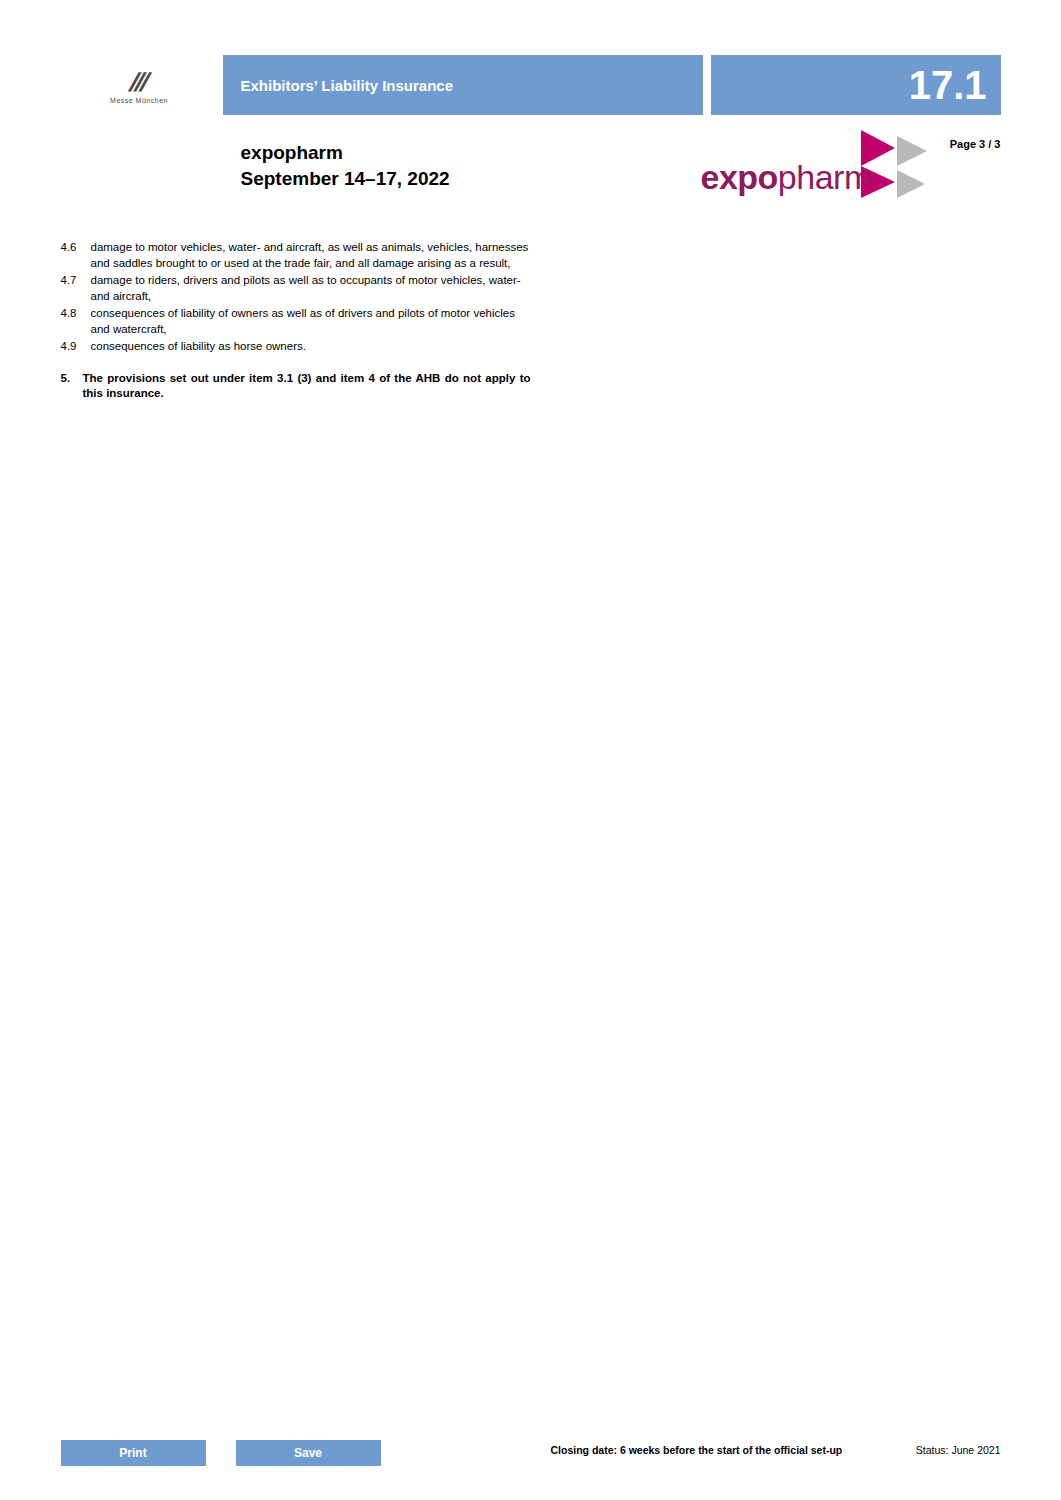/// Messe München
Exhibitors’ Liability Insurance
17.1
expopharm
September 14–17, 2022
expo pharm
Page 3 / 3
4.6
damage to motor vehicles, water- and aircraft, as well as animals, vehicles, harnesses and saddles brought to or used at the trade fair, and all damage arising as a result,
4.7
damage to riders, drivers and pilots as well as to occupants of motor vehicles, water- and aircraft,
4.8
consequences of liability of owners as well as of drivers and pilots of motor vehicles and watercraft,
4.9
consequences of liability as horse owners.
5.
The provisions set out under item 3.1 (3) and item 4 of the AHB do not apply to this insurance.
Print
Save
Closing date: 6 weeks before the start of the official set-up
Status: June 2021